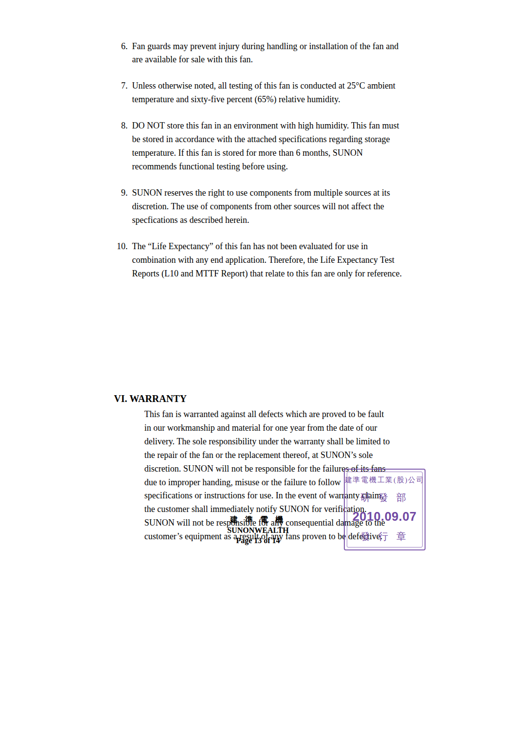6. Fan guards may prevent injury during handling or installation of the fan and are available for sale with this fan.
7. Unless otherwise noted, all testing of this fan is conducted at 25°C ambient temperature and sixty-five percent (65%) relative humidity.
8. DO NOT store this fan in an environment with high humidity. This fan must be stored in accordance with the attached specifications regarding storage temperature. If this fan is stored for more than 6 months, SUNON recommends functional testing before using.
9. SUNON reserves the right to use components from multiple sources at its discretion. The use of components from other sources will not affect the specfications as described herein.
10. The “Life Expectancy” of this fan has not been evaluated for use in combination with any end application. Therefore, the Life Expectancy Test Reports (L10 and MTTF Report) that relate to this fan are only for reference.
VI. WARRANTY
This fan is warranted against all defects which are proved to be fault in our workmanship and material for one year from the date of our delivery. The sole responsibility under the warranty shall be limited to the repair of the fan or the replacement thereof, at SUNON’s sole discretion. SUNON will not be responsible for the failures of its fans due to improper handing, misuse or the failure to follow specifications or instructions for use. In the event of warranty claim, the customer shall immediately notify SUNON for verification. SUNON will not be responsible for any consequential damage to the customer’s equipment as a result of any fans proven to be defective.
建 準 電 機
SUNONWEALTH
Page 13 of 14
建準電機工業(股)公司
研 發 部
2010.09.07
發 行 章